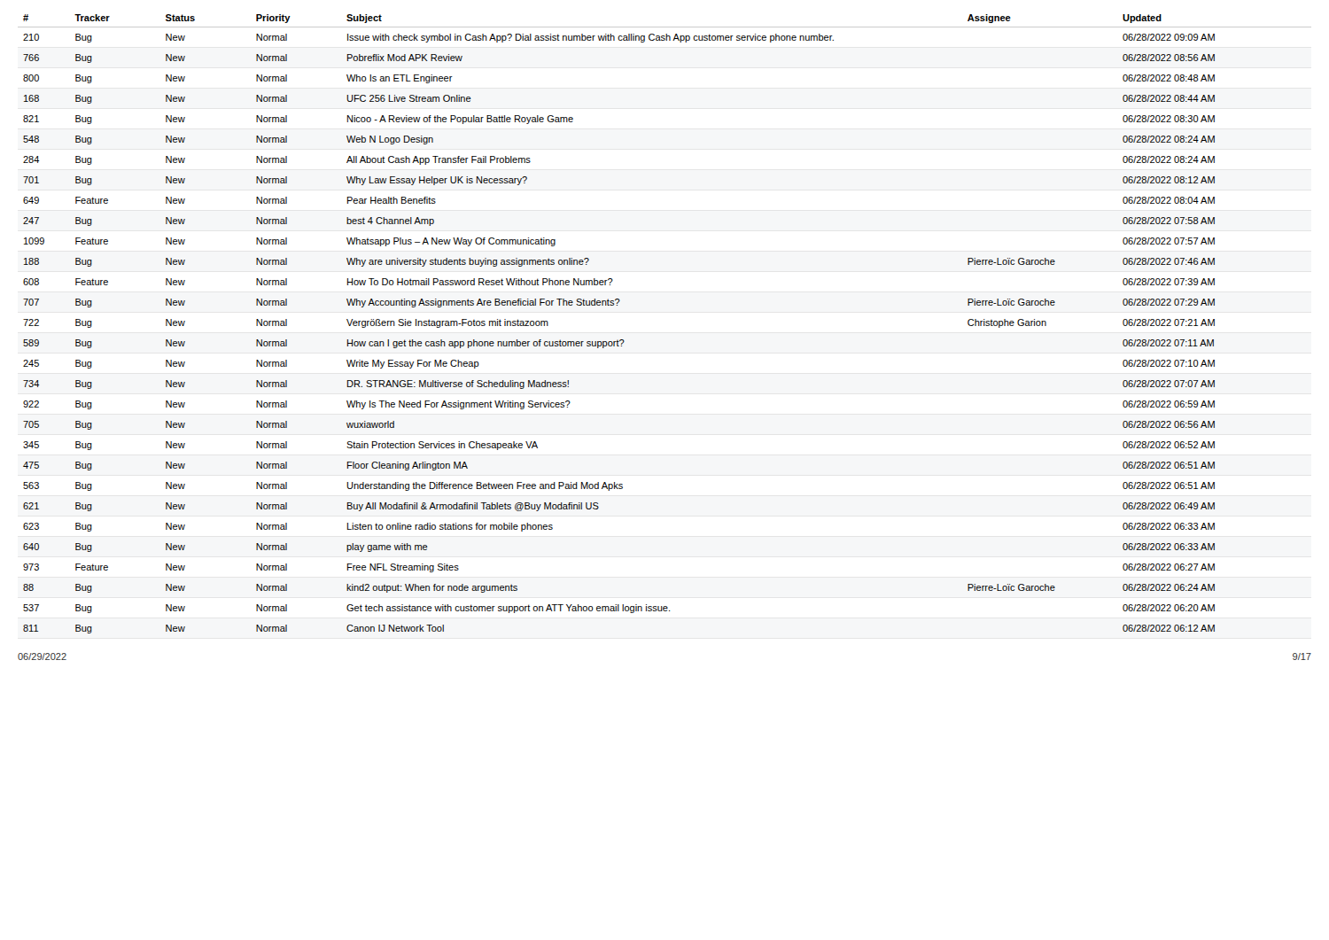| # | Tracker | Status | Priority | Subject | Assignee | Updated |
| --- | --- | --- | --- | --- | --- | --- |
| 210 | Bug | New | Normal | Issue with check symbol in Cash App? Dial assist number with calling Cash App customer service phone number. | | 06/28/2022 09:09 AM |
| 766 | Bug | New | Normal | Pobreflix Mod APK Review | | 06/28/2022 08:56 AM |
| 800 | Bug | New | Normal | Who Is an ETL Engineer | | 06/28/2022 08:48 AM |
| 168 | Bug | New | Normal | UFC 256 Live Stream Online | | 06/28/2022 08:44 AM |
| 821 | Bug | New | Normal | Nicoo - A Review of the Popular Battle Royale Game | | 06/28/2022 08:30 AM |
| 548 | Bug | New | Normal | Web N Logo Design | | 06/28/2022 08:24 AM |
| 284 | Bug | New | Normal | All About Cash App Transfer Fail Problems | | 06/28/2022 08:24 AM |
| 701 | Bug | New | Normal | Why Law Essay Helper UK is Necessary? | | 06/28/2022 08:12 AM |
| 649 | Feature | New | Normal | Pear Health Benefits | | 06/28/2022 08:04 AM |
| 247 | Bug | New | Normal | best 4 Channel Amp | | 06/28/2022 07:58 AM |
| 1099 | Feature | New | Normal | Whatsapp Plus – A New Way Of Communicating | | 06/28/2022 07:57 AM |
| 188 | Bug | New | Normal | Why are university students buying assignments online? | Pierre-Loïc Garoche | 06/28/2022 07:46 AM |
| 608 | Feature | New | Normal | How To Do Hotmail Password Reset Without Phone Number? | | 06/28/2022 07:39 AM |
| 707 | Bug | New | Normal | Why Accounting Assignments Are Beneficial For The Students? | Pierre-Loïc Garoche | 06/28/2022 07:29 AM |
| 722 | Bug | New | Normal | Vergrößern Sie Instagram-Fotos mit instazoom | Christophe Garion | 06/28/2022 07:21 AM |
| 589 | Bug | New | Normal | How can I get the cash app phone number of customer support? | | 06/28/2022 07:11 AM |
| 245 | Bug | New | Normal | Write My Essay For Me Cheap | | 06/28/2022 07:10 AM |
| 734 | Bug | New | Normal | DR. STRANGE: Multiverse of Scheduling Madness! | | 06/28/2022 07:07 AM |
| 922 | Bug | New | Normal | Why Is The Need For Assignment Writing Services? | | 06/28/2022 06:59 AM |
| 705 | Bug | New | Normal | wuxiaworld | | 06/28/2022 06:56 AM |
| 345 | Bug | New | Normal | Stain Protection Services in Chesapeake VA | | 06/28/2022 06:52 AM |
| 475 | Bug | New | Normal | Floor Cleaning Arlington MA | | 06/28/2022 06:51 AM |
| 563 | Bug | New | Normal | Understanding the Difference Between Free and Paid Mod Apks | | 06/28/2022 06:51 AM |
| 621 | Bug | New | Normal | Buy All Modafinil & Armodafinil Tablets @Buy Modafinil US | | 06/28/2022 06:49 AM |
| 623 | Bug | New | Normal | Listen to online radio stations for mobile phones | | 06/28/2022 06:33 AM |
| 640 | Bug | New | Normal | play game with me | | 06/28/2022 06:33 AM |
| 973 | Feature | New | Normal | Free NFL Streaming Sites | | 06/28/2022 06:27 AM |
| 88 | Bug | New | Normal | kind2 output: When for node arguments | Pierre-Loïc Garoche | 06/28/2022 06:24 AM |
| 537 | Bug | New | Normal | Get tech assistance with customer support on ATT Yahoo email login issue. | | 06/28/2022 06:20 AM |
| 811 | Bug | New | Normal | Canon IJ Network Tool | | 06/28/2022 06:12 AM |
06/29/2022 9/17